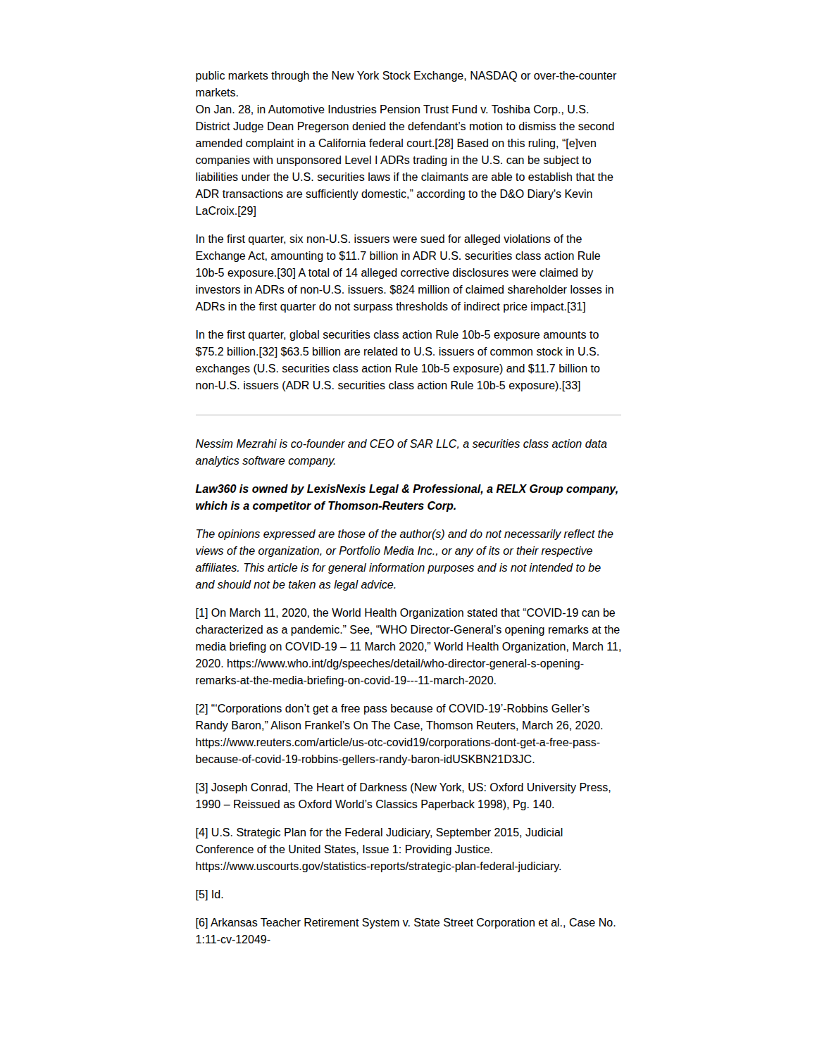public markets through the New York Stock Exchange, NASDAQ or over-the-counter markets.
On Jan. 28, in Automotive Industries Pension Trust Fund v. Toshiba Corp., U.S. District Judge Dean Pregerson denied the defendant’s motion to dismiss the second amended complaint in a California federal court.[28] Based on this ruling, “[e]ven companies with unsponsored Level I ADRs trading in the U.S. can be subject to liabilities under the U.S. securities laws if the claimants are able to establish that the ADR transactions are sufficiently domestic,” according to the D&O Diary's Kevin LaCroix.[29]
In the first quarter, six non-U.S. issuers were sued for alleged violations of the Exchange Act, amounting to $11.7 billion in ADR U.S. securities class action Rule 10b-5 exposure.[30] A total of 14 alleged corrective disclosures were claimed by investors in ADRs of non-U.S. issuers. $824 million of claimed shareholder losses in ADRs in the first quarter do not surpass thresholds of indirect price impact.[31]
In the first quarter, global securities class action Rule 10b-5 exposure amounts to $75.2 billion.[32] $63.5 billion are related to U.S. issuers of common stock in U.S. exchanges (U.S. securities class action Rule 10b-5 exposure) and $11.7 billion to non-U.S. issuers (ADR U.S. securities class action Rule 10b-5 exposure).[33]
Nessim Mezrahi is co-founder and CEO of SAR LLC, a securities class action data analytics software company.
Law360 is owned by LexisNexis Legal & Professional, a RELX Group company, which is a competitor of Thomson-Reuters Corp.
The opinions expressed are those of the author(s) and do not necessarily reflect the views of the organization, or Portfolio Media Inc., or any of its or their respective affiliates. This article is for general information purposes and is not intended to be and should not be taken as legal advice.
[1] On March 11, 2020, the World Health Organization stated that “COVID-19 can be characterized as a pandemic.” See, “WHO Director-General’s opening remarks at the media briefing on COVID-19 – 11 March 2020,” World Health Organization, March 11, 2020. https://www.who.int/dg/speeches/detail/who-director-general-s-opening-remarks-at-the-media-briefing-on-covid-19---11-march-2020.
[2] “‘Corporations don’t get a free pass because of COVID-19’-Robbins Geller’s Randy Baron,” Alison Frankel’s On The Case, Thomson Reuters, March 26, 2020. https://www.reuters.com/article/us-otc-covid19/corporations-dont-get-a-free-pass-because-of-covid-19-robbins-gellers-randy-baron-idUSKBN21D3JC.
[3] Joseph Conrad, The Heart of Darkness (New York, US: Oxford University Press, 1990 – Reissued as Oxford World’s Classics Paperback 1998), Pg. 140.
[4] U.S. Strategic Plan for the Federal Judiciary, September 2015, Judicial Conference of the United States, Issue 1: Providing Justice. https://www.uscourts.gov/statistics-reports/strategic-plan-federal-judiciary.
[5] Id.
[6] Arkansas Teacher Retirement System v. State Street Corporation et al., Case No. 1:11-cv-12049-